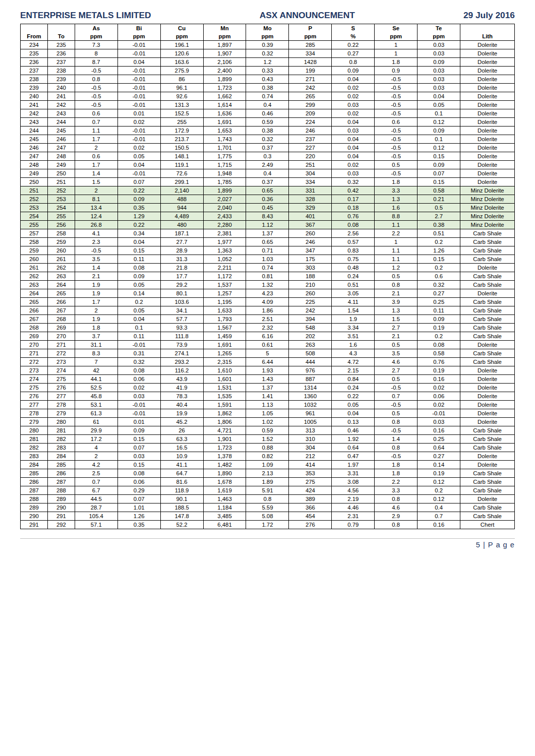ENTERPRISE METALS LIMITED ASX ANNOUNCEMENT 29 July 2016
| | | As | Bi | Cu | Mn | Mo | P | S | Se | Te | |
| --- | --- | --- | --- | --- | --- | --- | --- | --- | --- | --- | --- |
| From | To | ppm | ppm | ppm | ppm | ppm | ppm | % | ppm | ppm | Lith |
| 234 | 235 | 7.3 | -0.01 | 196.1 | 1,897 | 0.39 | 285 | 0.22 | 1 | 0.03 | Dolerite |
| 235 | 236 | 8 | -0.01 | 120.6 | 1,907 | 0.32 | 334 | 0.27 | 1 | 0.03 | Dolerite |
| 236 | 237 | 8.7 | 0.04 | 163.6 | 2,106 | 1.2 | 1428 | 0.8 | 1.8 | 0.09 | Dolerite |
| 237 | 238 | -0.5 | -0.01 | 275.9 | 2,400 | 0.33 | 199 | 0.09 | 0.9 | 0.03 | Dolerite |
| 238 | 239 | 0.8 | -0.01 | 86 | 1,899 | 0.43 | 271 | 0.04 | -0.5 | 0.03 | Dolerite |
| 239 | 240 | -0.5 | -0.01 | 96.1 | 1,723 | 0.38 | 242 | 0.02 | -0.5 | 0.03 | Dolerite |
| 240 | 241 | -0.5 | -0.01 | 92.6 | 1,662 | 0.74 | 265 | 0.02 | -0.5 | 0.04 | Dolerite |
| 241 | 242 | -0.5 | -0.01 | 131.3 | 1,614 | 0.4 | 299 | 0.03 | -0.5 | 0.05 | Dolerite |
| 242 | 243 | 0.6 | 0.01 | 152.5 | 1,636 | 0.46 | 209 | 0.02 | -0.5 | 0.1 | Dolerite |
| 243 | 244 | 0.7 | 0.02 | 255 | 1,691 | 0.59 | 224 | 0.04 | 0.6 | 0.12 | Dolerite |
| 244 | 245 | 1.1 | -0.01 | 172.9 | 1,653 | 0.38 | 246 | 0.03 | -0.5 | 0.09 | Dolerite |
| 245 | 246 | 1.7 | -0.01 | 213.7 | 1,743 | 0.32 | 237 | 0.04 | -0.5 | 0.1 | Dolerite |
| 246 | 247 | 2 | 0.02 | 150.5 | 1,701 | 0.37 | 227 | 0.04 | -0.5 | 0.12 | Dolerite |
| 247 | 248 | 0.6 | 0.05 | 148.1 | 1,775 | 0.3 | 220 | 0.04 | -0.5 | 0.15 | Dolerite |
| 248 | 249 | 1.7 | 0.04 | 119.1 | 1,715 | 2.49 | 251 | 0.02 | 0.5 | 0.09 | Dolerite |
| 249 | 250 | 1.4 | -0.01 | 72.6 | 1,948 | 0.4 | 304 | 0.03 | -0.5 | 0.07 | Dolerite |
| 250 | 251 | 1.5 | 0.07 | 299.1 | 1,785 | 0.37 | 334 | 0.32 | 1.8 | 0.15 | Dolerite |
| 251 | 252 | 2 | 0.22 | 2,140 | 1,899 | 0.65 | 331 | 0.42 | 3.3 | 0.58 | Minz Dolerite |
| 252 | 253 | 8.1 | 0.09 | 488 | 2,027 | 0.36 | 328 | 0.17 | 1.3 | 0.21 | Minz Dolerite |
| 253 | 254 | 13.4 | 0.35 | 944 | 2,040 | 0.45 | 329 | 0.18 | 1.6 | 0.5 | Minz Dolerite |
| 254 | 255 | 12.4 | 1.29 | 4,489 | 2,433 | 8.43 | 401 | 0.76 | 8.8 | 2.7 | Minz Dolerite |
| 255 | 256 | 26.8 | 0.22 | 480 | 2,280 | 1.12 | 367 | 0.08 | 1.1 | 0.38 | Minz Dolerite |
| 257 | 258 | 4.1 | 0.34 | 187.1 | 2,381 | 1.37 | 260 | 2.56 | 2.2 | 0.51 | Carb Shale |
| 258 | 259 | 2.3 | 0.04 | 27.7 | 1,977 | 0.65 | 246 | 0.57 | 1 | 0.2 | Carb Shale |
| 259 | 260 | -0.5 | 0.15 | 28.9 | 1,363 | 0.71 | 347 | 0.83 | 1.1 | 1.26 | Carb Shale |
| 260 | 261 | 3.5 | 0.11 | 31.3 | 1,052 | 1.03 | 175 | 0.75 | 1.1 | 0.15 | Carb Shale |
| 261 | 262 | 1.4 | 0.08 | 21.8 | 2,211 | 0.74 | 303 | 0.48 | 1.2 | 0.2 | Dolerite |
| 262 | 263 | 2.1 | 0.09 | 17.7 | 1,172 | 0.81 | 188 | 0.24 | 0.5 | 0.6 | Carb Shale |
| 263 | 264 | 1.9 | 0.05 | 29.2 | 1,537 | 1.32 | 210 | 0.51 | 0.8 | 0.32 | Carb Shale |
| 264 | 265 | 1.9 | 0.14 | 80.1 | 1,257 | 4.23 | 260 | 3.05 | 2.1 | 0.27 | Dolerite |
| 265 | 266 | 1.7 | 0.2 | 103.6 | 1,195 | 4.09 | 225 | 4.11 | 3.9 | 0.25 | Carb Shale |
| 266 | 267 | 2 | 0.05 | 34.1 | 1,633 | 1.86 | 242 | 1.54 | 1.3 | 0.11 | Carb Shale |
| 267 | 268 | 1.9 | 0.04 | 57.7 | 1,793 | 2.51 | 394 | 1.9 | 1.5 | 0.09 | Carb Shale |
| 268 | 269 | 1.8 | 0.1 | 93.3 | 1,567 | 2.32 | 548 | 3.34 | 2.7 | 0.19 | Carb Shale |
| 269 | 270 | 3.7 | 0.11 | 111.8 | 1,459 | 6.16 | 202 | 3.51 | 2.1 | 0.2 | Carb Shale |
| 270 | 271 | 31.1 | -0.01 | 73.9 | 1,691 | 0.61 | 263 | 1.6 | 0.5 | 0.08 | Dolerite |
| 271 | 272 | 8.3 | 0.31 | 274.1 | 1,265 | 5 | 508 | 4.3 | 3.5 | 0.58 | Carb Shale |
| 272 | 273 | 7 | 0.32 | 293.2 | 2,315 | 6.44 | 444 | 4.72 | 4.6 | 0.76 | Carb Shale |
| 273 | 274 | 42 | 0.08 | 116.2 | 1,610 | 1.93 | 976 | 2.15 | 2.7 | 0.19 | Dolerite |
| 274 | 275 | 44.1 | 0.06 | 43.9 | 1,601 | 1.43 | 887 | 0.84 | 0.5 | 0.16 | Dolerite |
| 275 | 276 | 52.5 | 0.02 | 41.9 | 1,531 | 1.37 | 1314 | 0.24 | -0.5 | 0.02 | Dolerite |
| 276 | 277 | 45.8 | 0.03 | 78.3 | 1,535 | 1.41 | 1360 | 0.22 | 0.7 | 0.06 | Dolerite |
| 277 | 278 | 53.1 | -0.01 | 40.4 | 1,591 | 1.13 | 1032 | 0.05 | -0.5 | 0.02 | Dolerite |
| 278 | 279 | 61.3 | -0.01 | 19.9 | 1,862 | 1.05 | 961 | 0.04 | 0.5 | -0.01 | Dolerite |
| 279 | 280 | 61 | 0.01 | 45.2 | 1,806 | 1.02 | 1005 | 0.13 | 0.8 | 0.03 | Dolerite |
| 280 | 281 | 29.9 | 0.09 | 26 | 4,721 | 0.59 | 313 | 0.46 | -0.5 | 0.16 | Carb Shale |
| 281 | 282 | 17.2 | 0.15 | 63.3 | 1,901 | 1.52 | 310 | 1.92 | 1.4 | 0.25 | Carb Shale |
| 282 | 283 | 4 | 0.07 | 16.5 | 1,723 | 0.88 | 304 | 0.64 | 0.8 | 0.64 | Carb Shale |
| 283 | 284 | 2 | 0.03 | 10.9 | 1,378 | 0.82 | 212 | 0.47 | -0.5 | 0.27 | Dolerite |
| 284 | 285 | 4.2 | 0.15 | 41.1 | 1,482 | 1.09 | 414 | 1.97 | 1.8 | 0.14 | Dolerite |
| 285 | 286 | 2.5 | 0.08 | 64.7 | 1,890 | 2.13 | 353 | 3.31 | 1.8 | 0.19 | Carb Shale |
| 286 | 287 | 0.7 | 0.06 | 81.6 | 1,678 | 1.89 | 275 | 3.08 | 2.2 | 0.12 | Carb Shale |
| 287 | 288 | 6.7 | 0.29 | 118.9 | 1,619 | 5.91 | 424 | 4.56 | 3.3 | 0.2 | Carb Shale |
| 288 | 289 | 44.5 | 0.07 | 90.1 | 1,463 | 0.8 | 389 | 2.19 | 0.8 | 0.12 | Dolerite |
| 289 | 290 | 28.7 | 1.01 | 188.5 | 1,184 | 5.59 | 366 | 4.46 | 4.6 | 0.4 | Carb Shale |
| 290 | 291 | 105.4 | 1.26 | 147.8 | 3,485 | 5.08 | 454 | 2.31 | 2.9 | 0.7 | Carb Shale |
| 291 | 292 | 57.1 | 0.35 | 52.2 | 6,481 | 1.72 | 276 | 0.79 | 0.8 | 0.16 | Chert |
5 | P a g e